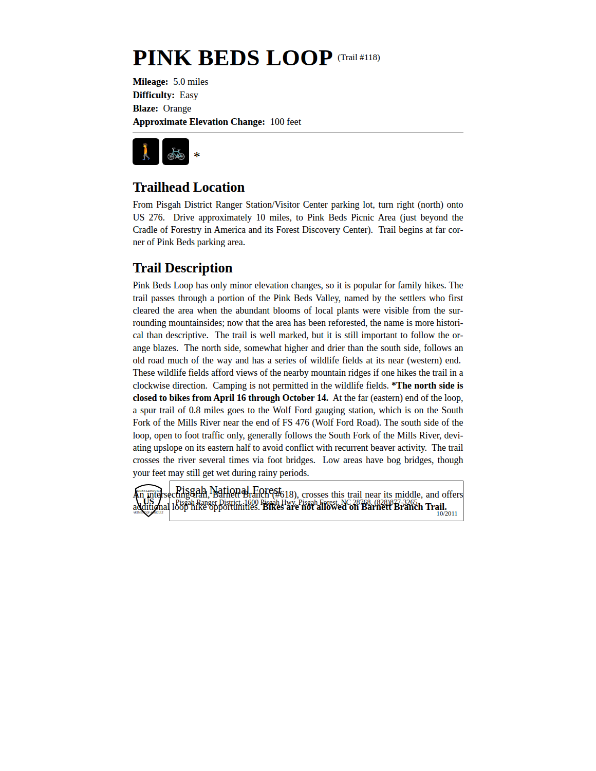PINK BEDS LOOP
(Trail #118)
Mileage: 5.0 miles
Difficulty: Easy
Blaze: Orange
Approximate Elevation Change: 100 feet
🚶
🚲
*
Trailhead Location
From Pisgah District Ranger Station/Visitor Center parking lot, turn right (north) onto US 276. Drive approximately 10 miles, to Pink Beds Picnic Area (just beyond the Cradle of Forestry in America and its Forest Discovery Center). Trail begins at far corner of Pink Beds parking area.
Trail Description
Pink Beds Loop has only minor elevation changes, so it is popular for family hikes. The trail passes through a portion of the Pink Beds Valley, named by the settlers who first cleared the area when the abundant blooms of local plants were visible from the surrounding mountainsides; now that the area has been reforested, the name is more historical than descriptive. The trail is well marked, but it is still important to follow the orange blazes. The north side, somewhat higher and drier than the south side, follows an old road much of the way and has a series of wildlife fields at its near (western) end. These wildlife fields afford views of the nearby mountain ridges if one hikes the trail in a clockwise direction. Camping is not permitted in the wildlife fields. *The north side is closed to bikes from April 16 through October 14. At the far (eastern) end of the loop, a spur trail of 0.8 miles goes to the Wolf Ford gauging station, which is on the South Fork of the Mills River near the end of FS 476 (Wolf Ford Road). The south side of the loop, open to foot traffic only, generally follows the South Fork of the Mills River, deviating upslope on its eastern half to avoid conflict with recurrent beaver activity. The trail crosses the river several times via foot bridges. Low areas have bog bridges, though your feet may still get wet during rainy periods.
An intersecting trail, Barnett Branch (#618), crosses this trail near its middle, and offers additional loop hike opportunities. Bikes are not allowed on Barnett Branch Trail.
FOREST SERVICE US DEPARTMENT OF AGRICULTURE
Pisgah National Forest
Pisgah Ranger District, 1600 Pisgah Hwy, Pisgah Forest, NC 28768, (828)877-3265
10/2011